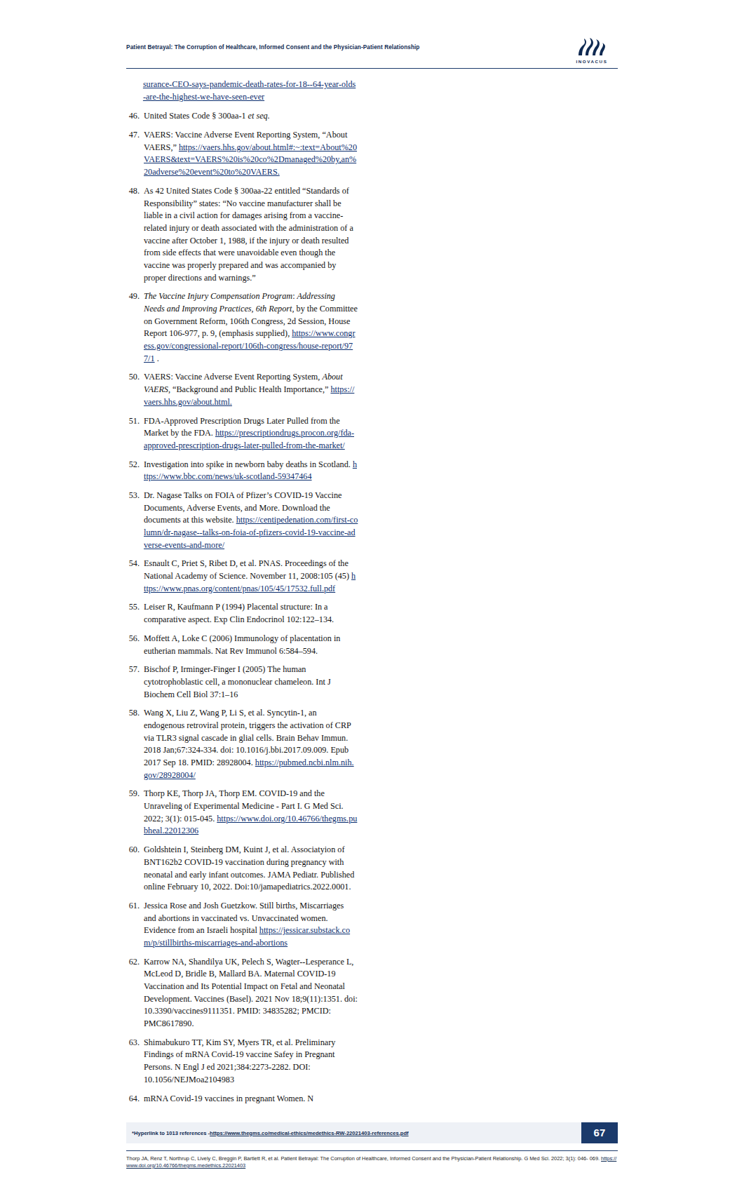Patient Betrayal: The Corruption of Healthcare, Informed Consent and the Physician-Patient Relationship
INOVACUS
surance-CEO-says-pandemic-death-rates-for-18--64-year-olds-are-the-highest-we-have-seen-ever
46. United States Code § 300aa-1 et seq.
47. VAERS: Vaccine Adverse Event Reporting System, “About VAERS,” https://vaers.hhs.gov/about.html#:~:text=About%20VAERS&text=VAERS%20is%20co%2Dmanaged%20by,an%20adverse%20event%20to%20VAERS.
48. As 42 United States Code § 300aa-22 entitled “Standards of Responsibility” states: “No vaccine manufacturer shall be liable in a civil action for damages arising from a vaccine-related injury or death associated with the administration of a vaccine after October 1, 1988, if the injury or death resulted from side effects that were unavoidable even though the vaccine was properly prepared and was accompanied by proper directions and warnings.”
49. The Vaccine Injury Compensation Program: Addressing Needs and Improving Practices, 6th Report, by the Committee on Government Reform, 106th Congress, 2d Session, House Report 106-977, p. 9, (emphasis supplied), https://www.congress.gov/congressional-report/106th-congress/house-report/977/1 .
50. VAERS: Vaccine Adverse Event Reporting System, About VAERS, “Background and Public Health Importance,” https://vaers.hhs.gov/about.html.
51. FDA-Approved Prescription Drugs Later Pulled from the Market by the FDA. https://prescriptiondrugs.procon.org/fda-approved-prescription-drugs-later-pulled-from-the-market/
52. Investigation into spike in newborn baby deaths in Scotland. https://www.bbc.com/news/uk-scotland-59347464
53. Dr. Nagase Talks on FOIA of Pfizer’s COVID-19 Vaccine Documents, Adverse Events, and More. Download the documents at this website. https://centipedenation.com/first-column/dr-nagase--talks-on-foia-of-pfizers-covid-19-vaccine-adverse-events-and-more/
54. Esnault C, Priet S, Ribet D, et al. PNAS. Proceedings of the National Academy of Science. November 11, 2008:105 (45) https://www.pnas.org/content/pnas/105/45/17532.full.pdf
55. Leiser R, Kaufmann P (1994) Placental structure: In a comparative aspect. Exp Clin Endocrinol 102:122–134.
56. Moffett A, Loke C (2006) Immunology of placentation in eutherian mammals. Nat Rev Immunol 6:584–594.
57. Bischof P, Irminger-Finger I (2005) The human cytotrophoblastic cell, a mononuclear chameleon. Int J Biochem Cell Biol 37:1–16
58. Wang X, Liu Z, Wang P, Li S, et al. Syncytin-1, an endogenous retroviral protein, triggers the activation of CRP via TLR3 signal cascade in glial cells. Brain Behav Immun. 2018 Jan;67:324-334. doi: 10.1016/j.bbi.2017.09.009. Epub 2017 Sep 18. PMID: 28928004. https://pubmed.ncbi.nlm.nih.gov/28928004/
59. Thorp KE, Thorp JA, Thorp EM. COVID-19 and the Unraveling of Experimental Medicine - Part I. G Med Sci. 2022; 3(1): 015-045. https://www.doi.org/10.46766/thegms.pubheal.22012306
60. Goldshtein I, Steinberg DM, Kuint J, et al. Associatyion of BNT162b2 COVID-19 vaccination during pregnancy with neonatal and early infant outcomes. JAMA Pediatr. Published online February 10, 2022. Doi:10/jamapediatrics.2022.0001.
61. Jessica Rose and Josh Guetzkow. Still births, Miscarriages and abortions in vaccinated vs. Unvaccinated women. Evidence from an Israeli hospital https://jessicar.substack.com/p/stillbirths-miscarriages-and-abortions
62. Karrow NA, Shandilya UK, Pelech S, Wagter--Lesperance L, McLeod D, Bridle B, Mallard BA. Maternal COVID-19 Vaccination and Its Potential Impact on Fetal and Neonatal Development. Vaccines (Basel). 2021 Nov 18;9(11):1351. doi: 10.3390/vaccines9111351. PMID: 34835282; PMCID: PMC8617890.
63. Shimabukuro TT, Kim SY, Myers TR, et al. Preliminary Findings of mRNA Covid-19 vaccine Safey in Pregnant Persons. N Engl J ed 2021;384:2273-2282. DOI: 10.1056/NEJMoa2104983
64. mRNA Covid-19 vaccines in pregnant Women. N
*Hyperlink to 1013 references - https://www.thegms.co/medical-ethics/medethics-RW-22021403-references.pdf
67
Thorp JA, Renz T, Northrup C, Lively C, Breggin P, Bartlett R, et al. Patient Betrayal: The Corruption of Healthcare, Informed Consent and the Physician-Patient Relationship. G Med Sci. 2022; 3(1): 046- 069. https://www.doi.org/10.46766/thegms.medethics.22021403